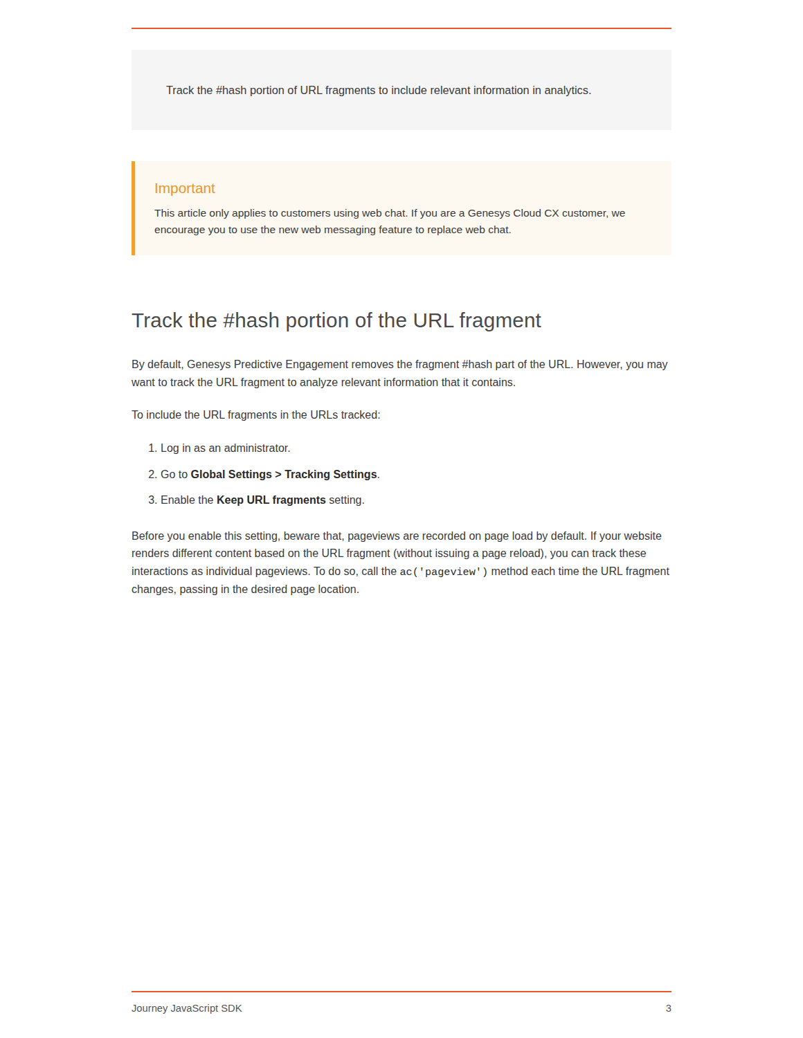Track the #hash portion of URL fragments to include relevant information in analytics.
Important
This article only applies to customers using web chat. If you are a Genesys Cloud CX customer, we encourage you to use the new web messaging feature to replace web chat.
Track the #hash portion of the URL fragment
By default, Genesys Predictive Engagement removes the fragment #hash part of the URL. However, you may want to track the URL fragment to analyze relevant information that it contains.
To include the URL fragments in the URLs tracked:
Log in as an administrator.
Go to Global Settings > Tracking Settings.
Enable the Keep URL fragments setting.
Before you enable this setting, beware that, pageviews are recorded on page load by default. If your website renders different content based on the URL fragment (without issuing a page reload), you can track these interactions as individual pageviews. To do so, call the ac('pageview') method each time the URL fragment changes, passing in the desired page location.
Journey JavaScript SDK 3